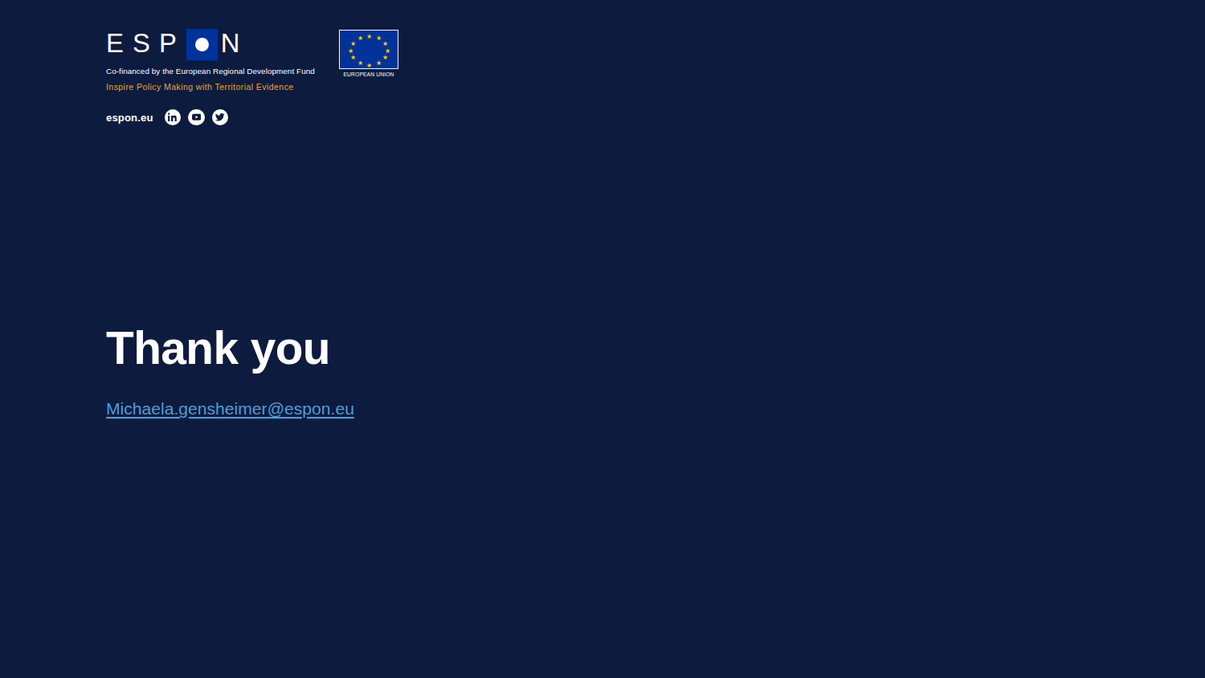ESP N
Co-financed by the European Regional Development Fund
Inspire Policy Making with Territorial Evidence
★ ★ ★ ★ ★ ★ ★ ★ ★ ★ ★ ★
European Union
espon.eu
Thank you
Michaela.gensheimer@espon.eu